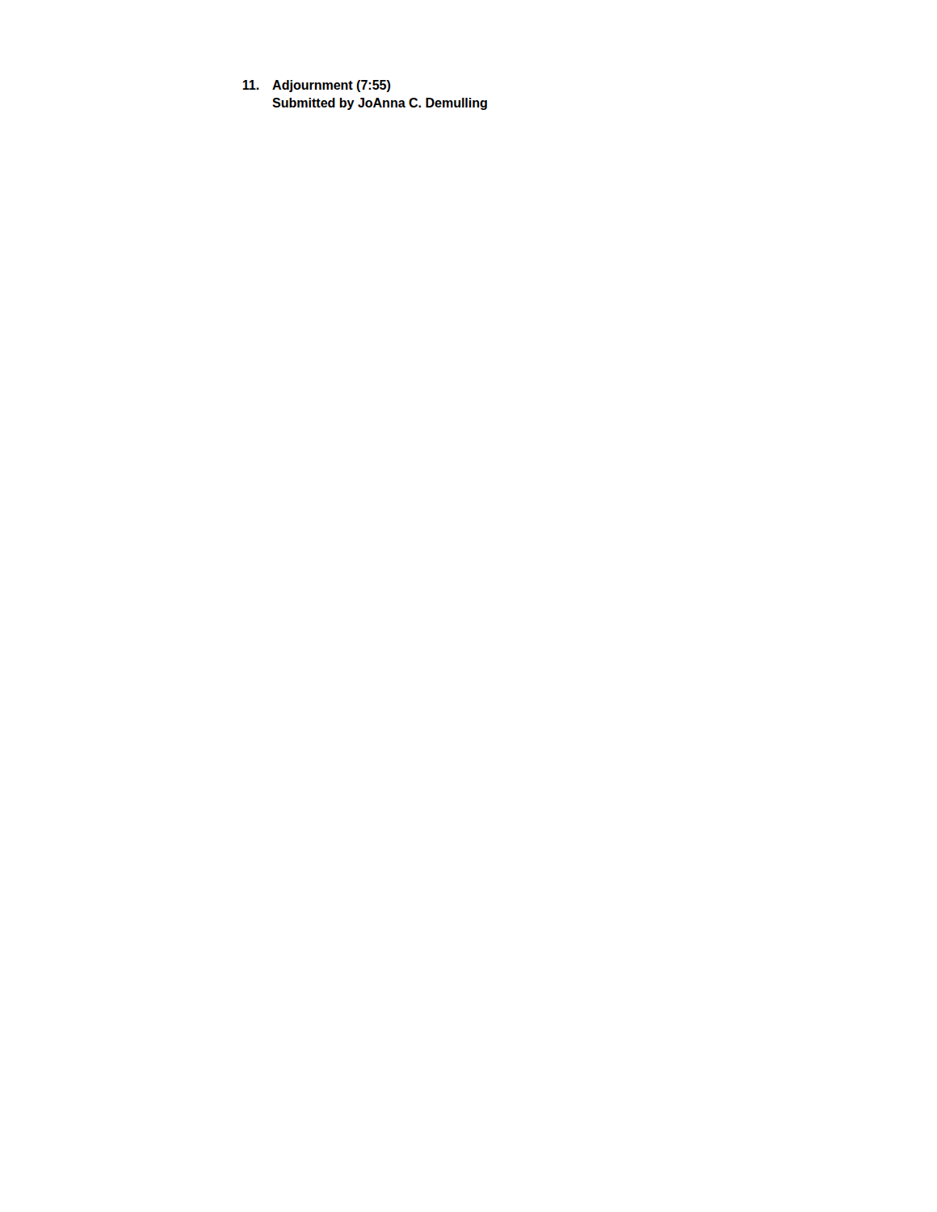Adjournment (7:55) Submitted by JoAnna C. Demulling